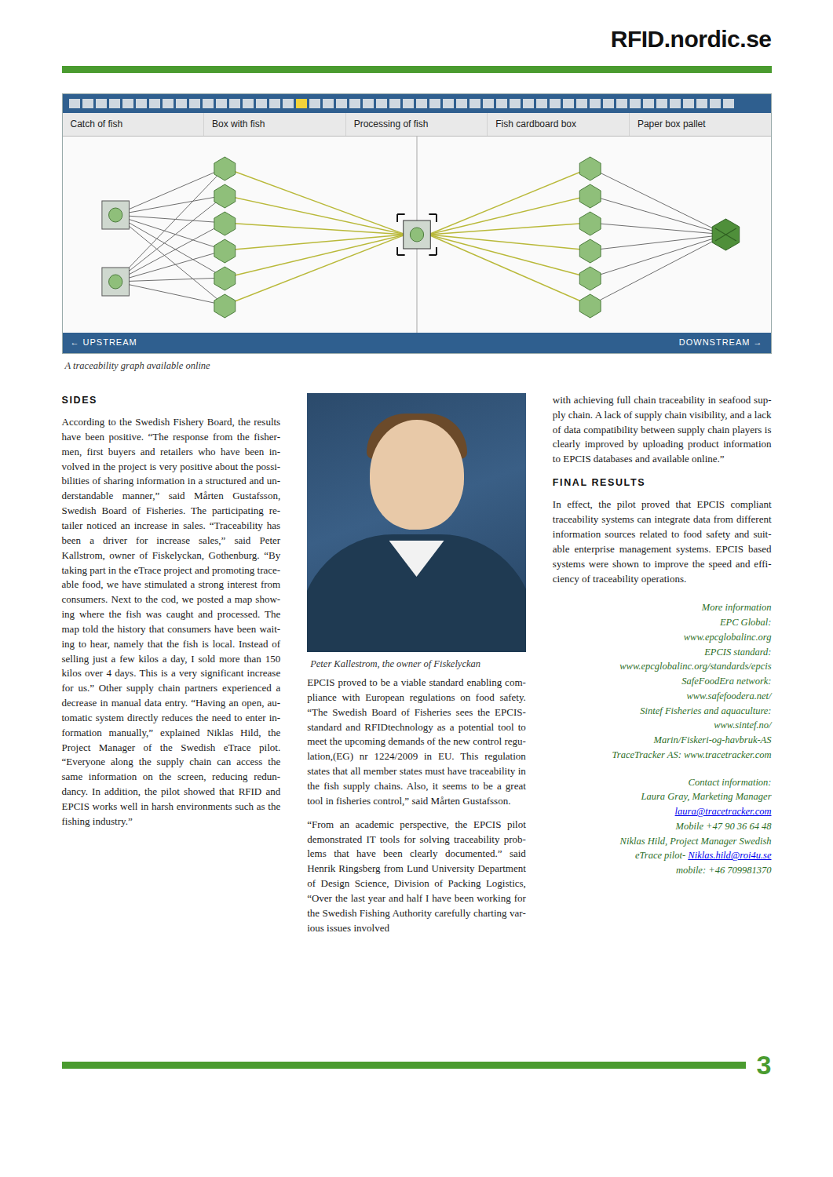RFID.nordic.se
Catch of fish
Box with fish
Processing of fish
Fish cardboard box
Paper box pallet
← UPSTREAM DOWNSTREAM →
A traceability graph available online
Sides
According to the Swedish Fishery Board, the results have been positive. “The response from the fishermen, first buyers and retailers who have been involved in the project is very positive about the possibilities of sharing information in a structured and understandable manner,” said Mårten Gustafsson, Swedish Board of Fisheries. The participating retailer noticed an increase in sales. “Traceability has been a driver for increase sales,” said Peter Kallstrom, owner of Fiskelyckan, Gothenburg. “By taking part in the eTrace project and promoting traceable food, we have stimulated a strong interest from consumers. Next to the cod, we posted a map showing where the fish was caught and processed. The map told the history that consumers have been waiting to hear, namely that the fish is local. Instead of selling just a few kilos a day, I sold more than 150 kilos over 4 days. This is a very significant increase for us.” Other supply chain partners experienced a decrease in manual data entry. “Having an open, automatic system directly reduces the need to enter information manually,” explained Niklas Hild, the Project Manager of the Swedish eTrace pilot. “Everyone along the supply chain can access the same information on the screen, reducing redundancy. In addition, the pilot showed that RFID and EPCIS works well in harsh environments such as the fishing industry.”
Peter Kallestrom, the owner of Fiskelyckan
EPCIS proved to be a viable standard enabling compliance with European regulations on food safety. “The Swedish Board of Fisheries sees the EPCIS-standard and RFIDtechnology as a potential tool to meet the upcoming demands of the new control regulation,(EG) nr 1224/2009 in EU. This regulation states that all member states must have traceability in the fish supply chains. Also, it seems to be a great tool in fisheries control,” said Mårten Gustafsson.
“From an academic perspective, the EPCIS pilot demonstrated IT tools for solving traceability problems that have been clearly documented.” said Henrik Ringsberg from Lund University Department of Design Science, Division of Packing Logistics, “Over the last year and half I have been working for the Swedish Fishing Authority carefully charting various issues involved
with achieving full chain traceability in seafood supply chain. A lack of supply chain visibility, and a lack of data compatibility between supply chain players is clearly improved by uploading product information to EPCIS databases and available online.”
Final results
In effect, the pilot proved that EPCIS compliant traceability systems can integrate data from different information sources related to food safety and suitable enterprise management systems. EPCIS based systems were shown to improve the speed and efficiency of traceability operations.
More information
EPC Global:
www.epcglobalinc.org
EPCIS standard:
www.epcglobalinc.org/standards/epcis
SafeFoodEra network:
www.safefoodera.net/
Sintef Fisheries and aquaculture:
www.sintef.no/
Marin/Fiskeri-og-havbruk-AS
TraceTracker AS: www.tracetracker.com
Contact information:
Laura Gray, Marketing Manager
laura@tracetracker.com
Mobile +47 90 36 64 48
Niklas Hild, Project Manager Swedish
eTrace pilot- Niklas.hild@roi4u.se
mobile: +46 709981370
3